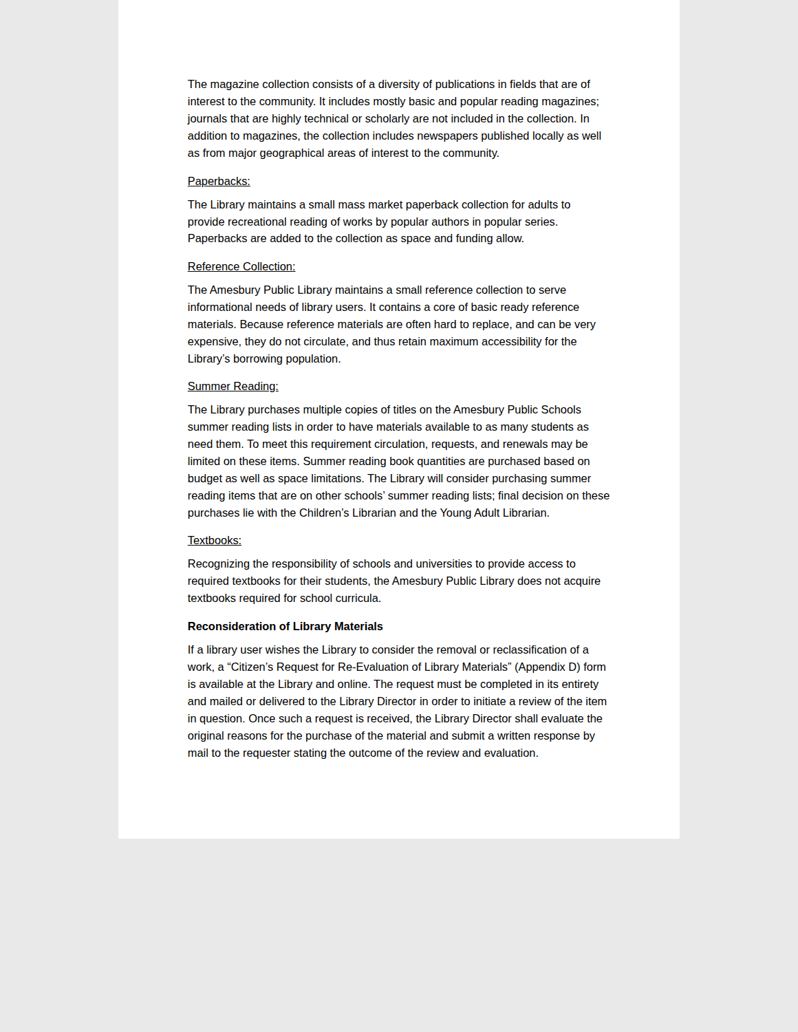The magazine collection consists of a diversity of publications in fields that are of interest to the community. It includes mostly basic and popular reading magazines; journals that are highly technical or scholarly are not included in the collection. In addition to magazines, the collection includes newspapers published locally as well as from major geographical areas of interest to the community.
Paperbacks:
The Library maintains a small mass market paperback collection for adults to provide recreational reading of works by popular authors in popular series. Paperbacks are added to the collection as space and funding allow.
Reference Collection:
The Amesbury Public Library maintains a small reference collection to serve informational needs of library users. It contains a core of basic ready reference materials. Because reference materials are often hard to replace, and can be very expensive, they do not circulate, and thus retain maximum accessibility for the Library’s borrowing population.
Summer Reading:
The Library purchases multiple copies of titles on the Amesbury Public Schools summer reading lists in order to have materials available to as many students as need them. To meet this requirement circulation, requests, and renewals may be limited on these items. Summer reading book quantities are purchased based on budget as well as space limitations. The Library will consider purchasing summer reading items that are on other schools’ summer reading lists; final decision on these purchases lie with the Children’s Librarian and the Young Adult Librarian.
Textbooks:
Recognizing the responsibility of schools and universities to provide access to required textbooks for their students, the Amesbury Public Library does not acquire textbooks required for school curricula.
Reconsideration of Library Materials
If a library user wishes the Library to consider the removal or reclassification of a work, a “Citizen’s Request for Re-Evaluation of Library Materials” (Appendix D) form is available at the Library and online. The request must be completed in its entirety and mailed or delivered to the Library Director in order to initiate a review of the item in question. Once such a request is received, the Library Director shall evaluate the original reasons for the purchase of the material and submit a written response by mail to the requester stating the outcome of the review and evaluation.